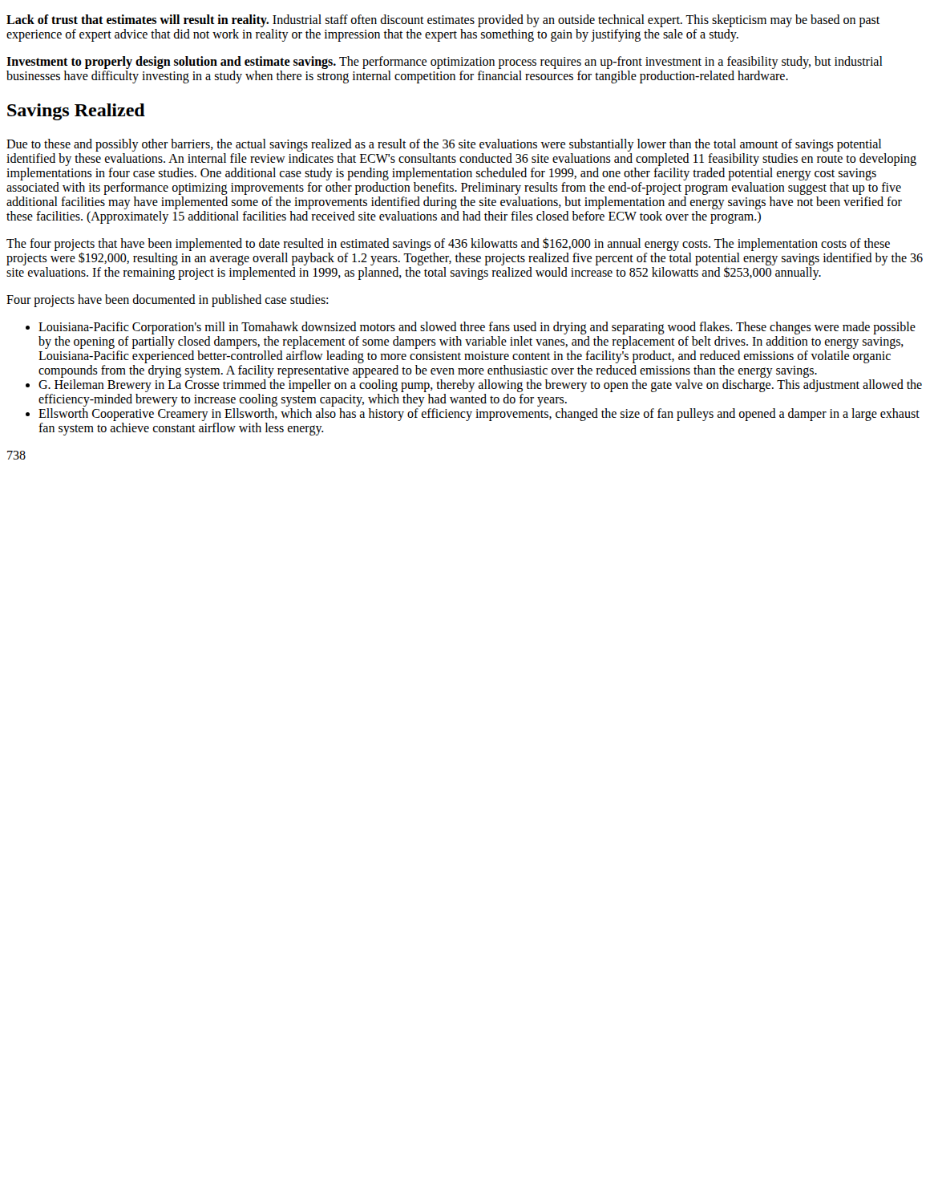Lack of trust that estimates will result in reality. Industrial staff often discount estimates provided by an outside technical expert. This skepticism may be based on past experience of expert advice that did not work in reality or the impression that the expert has something to gain by justifying the sale of a study.
Investment to properly design solution and estimate savings. The performance optimization process requires an up-front investment in a feasibility study, but industrial businesses have difficulty investing in a study when there is strong internal competition for financial resources for tangible production-related hardware.
Savings Realized
Due to these and possibly other barriers, the actual savings realized as a result of the 36 site evaluations were substantially lower than the total amount of savings potential identified by these evaluations. An internal file review indicates that ECW's consultants conducted 36 site evaluations and completed 11 feasibility studies en route to developing implementations in four case studies. One additional case study is pending implementation scheduled for 1999, and one other facility traded potential energy cost savings associated with its performance optimizing improvements for other production benefits. Preliminary results from the end-of-project program evaluation suggest that up to five additional facilities may have implemented some of the improvements identified during the site evaluations, but implementation and energy savings have not been verified for these facilities. (Approximately 15 additional facilities had received site evaluations and had their files closed before ECW took over the program.)
The four projects that have been implemented to date resulted in estimated savings of 436 kilowatts and $162,000 in annual energy costs. The implementation costs of these projects were $192,000, resulting in an average overall payback of 1.2 years. Together, these projects realized five percent of the total potential energy savings identified by the 36 site evaluations. If the remaining project is implemented in 1999, as planned, the total savings realized would increase to 852 kilowatts and $253,000 annually.
Four projects have been documented in published case studies:
Louisiana-Pacific Corporation's mill in Tomahawk downsized motors and slowed three fans used in drying and separating wood flakes. These changes were made possible by the opening of partially closed dampers, the replacement of some dampers with variable inlet vanes, and the replacement of belt drives. In addition to energy savings, Louisiana-Pacific experienced better-controlled airflow leading to more consistent moisture content in the facility's product, and reduced emissions of volatile organic compounds from the drying system. A facility representative appeared to be even more enthusiastic over the reduced emissions than the energy savings.
G. Heileman Brewery in La Crosse trimmed the impeller on a cooling pump, thereby allowing the brewery to open the gate valve on discharge. This adjustment allowed the efficiency-minded brewery to increase cooling system capacity, which they had wanted to do for years.
Ellsworth Cooperative Creamery in Ellsworth, which also has a history of efficiency improvements, changed the size of fan pulleys and opened a damper in a large exhaust fan system to achieve constant airflow with less energy.
738